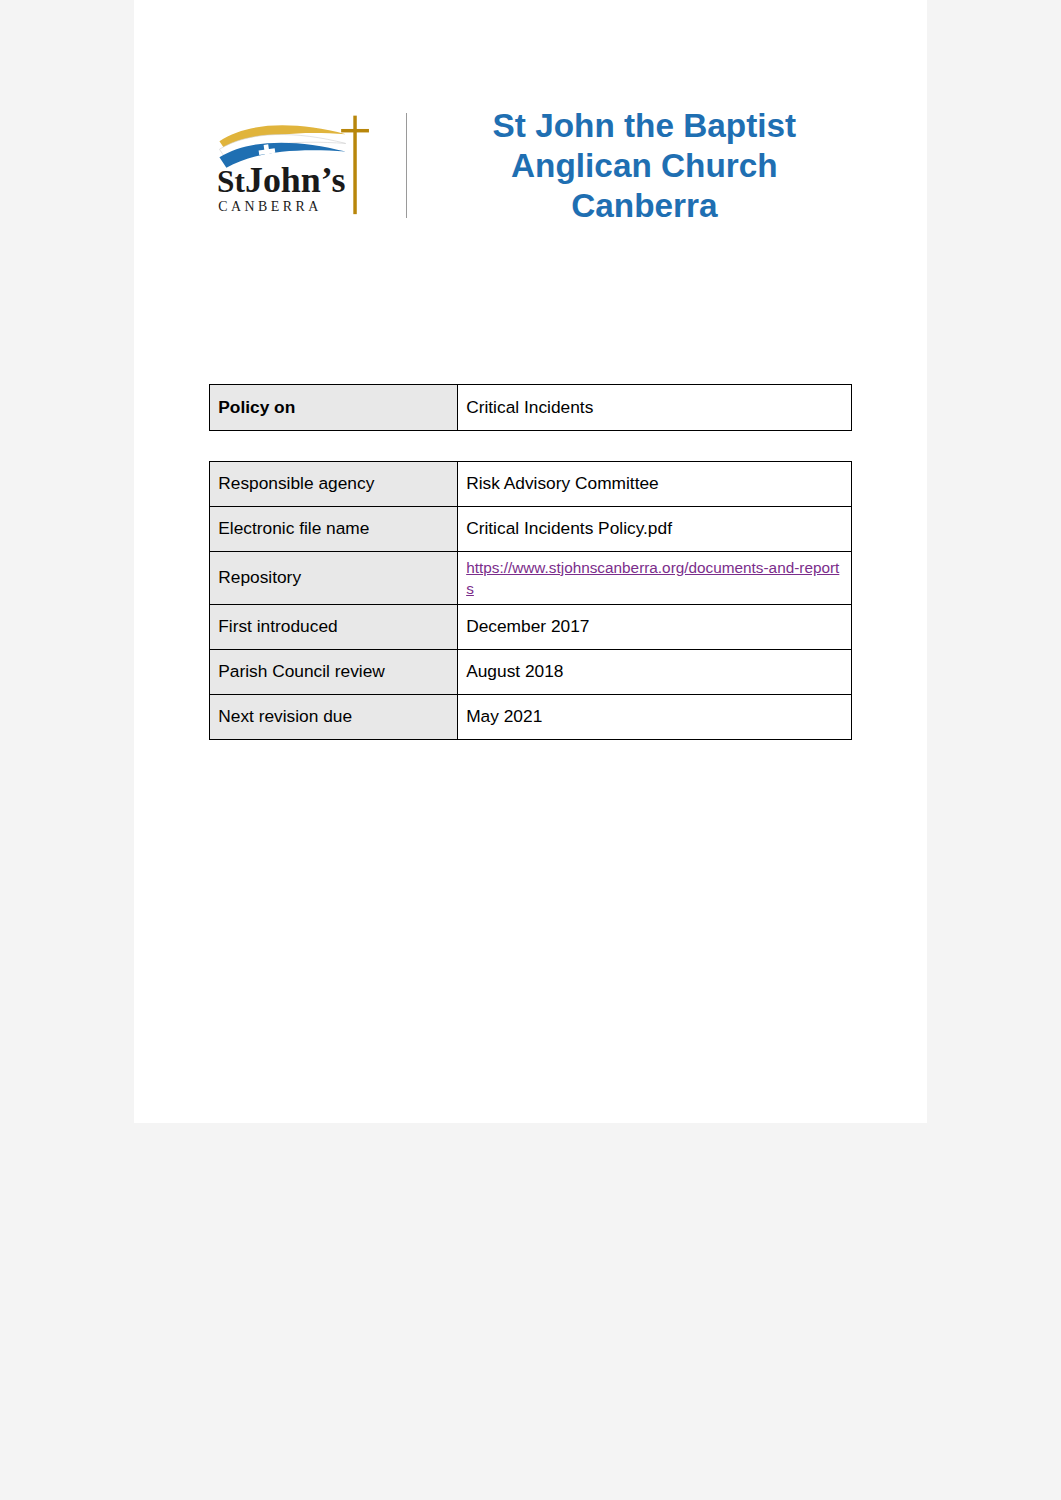St John's Canberra St John’s CANBERRA
St John the Baptist Anglican Church
Canberra
| Policy on | Critical Incidents |
| Responsible agency | Risk Advisory Committee |
| Electronic file name | Critical Incidents Policy.pdf |
| Repository | https://www.stjohnscanberra.org/documents-and-reports |
| First introduced | December 2017 |
| Parish Council review | August 2018 |
| Next revision due | May 2021 |